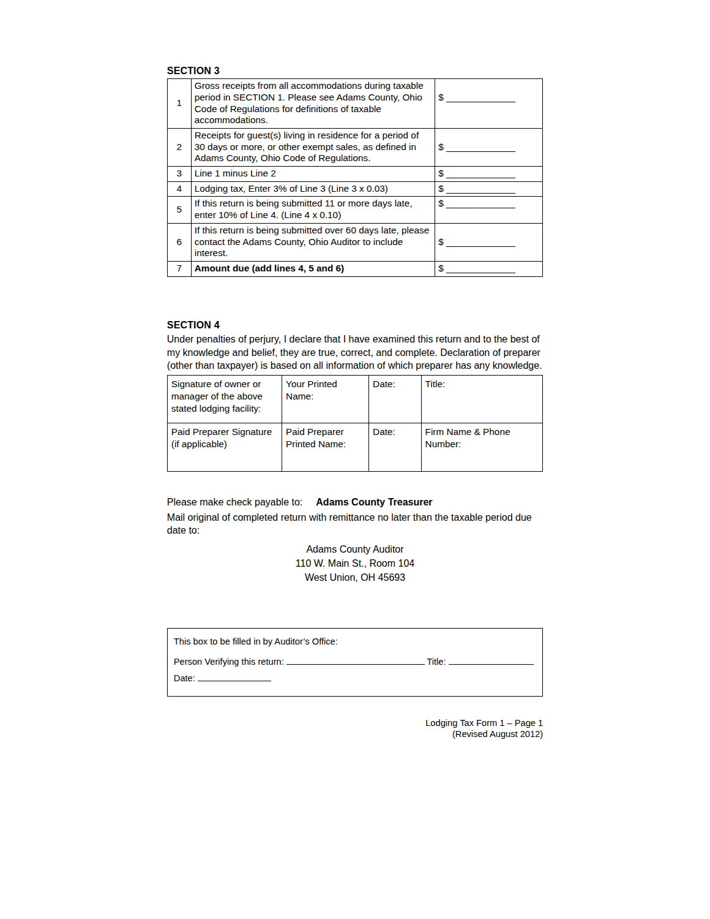SECTION 3
| 1 | Gross receipts from all accommodations during taxable period in SECTION 1. Please see Adams County, Ohio Code of Regulations for definitions of taxable accommodations. | $ |
| 2 | Receipts for guest(s) living in residence for a period of 30 days or more, or other exempt sales, as defined in Adams County, Ohio Code of Regulations. | $ |
| 3 | Line 1 minus Line 2 | $ |
| 4 | Lodging tax, Enter 3% of Line 3 (Line 3 x 0.03) | $ |
| 5 | If this return is being submitted 11 or more days late, enter 10% of Line 4. (Line 4 x 0.10) | $ |
| 6 | If this return is being submitted over 60 days late, please contact the Adams County, Ohio Auditor to include interest. | $ |
| 7 | Amount due (add lines 4, 5 and 6) | $ |
SECTION 4
Under penalties of perjury, I declare that I have examined this return and to the best of my knowledge and belief, they are true, correct, and complete. Declaration of preparer (other than taxpayer) is based on all information of which preparer has any knowledge.
| Signature of owner or manager of the above stated lodging facility: | Your Printed Name: | Date: | Title: |
| Paid Preparer Signature (if applicable) | Paid Preparer Printed Name: | Date: | Firm Name & Phone Number: |
Please make check payable to: Adams County Treasurer
Mail original of completed return with remittance no later than the taxable period due date to:
Adams County Auditor
110 W. Main St., Room 104
West Union, OH 45693
This box to be filled in by Auditor’s Office:
Person Verifying this return: Title: Date:
Lodging Tax Form 1 – Page 1
(Revised August 2012)